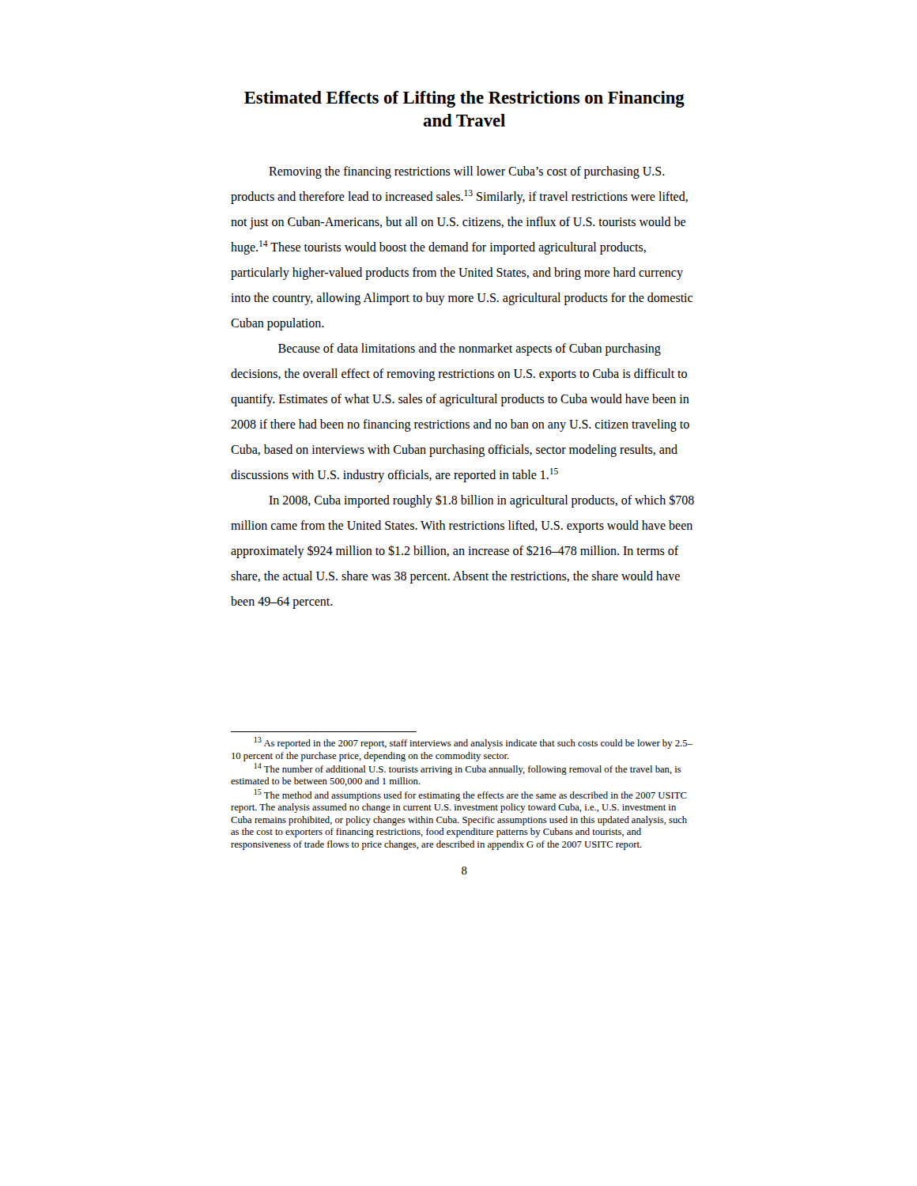Estimated Effects of Lifting the Restrictions on Financing
and Travel
Removing the financing restrictions will lower Cuba’s cost of purchasing U.S. products and therefore lead to increased sales.13 Similarly, if travel restrictions were lifted, not just on Cuban-Americans, but all on U.S. citizens, the influx of U.S. tourists would be huge.14 These tourists would boost the demand for imported agricultural products, particularly higher-valued products from the United States, and bring more hard currency into the country, allowing Alimport to buy more U.S. agricultural products for the domestic Cuban population.
Because of data limitations and the nonmarket aspects of Cuban purchasing decisions, the overall effect of removing restrictions on U.S. exports to Cuba is difficult to quantify. Estimates of what U.S. sales of agricultural products to Cuba would have been in 2008 if there had been no financing restrictions and no ban on any U.S. citizen traveling to Cuba, based on interviews with Cuban purchasing officials, sector modeling results, and discussions with U.S. industry officials, are reported in table 1.15
In 2008, Cuba imported roughly $1.8 billion in agricultural products, of which $708 million came from the United States. With restrictions lifted, U.S. exports would have been approximately $924 million to $1.2 billion, an increase of $216–478 million. In terms of share, the actual U.S. share was 38 percent. Absent the restrictions, the share would have been 49–64 percent.
13 As reported in the 2007 report, staff interviews and analysis indicate that such costs could be lower by 2.5–10 percent of the purchase price, depending on the commodity sector.
14 The number of additional U.S. tourists arriving in Cuba annually, following removal of the travel ban, is estimated to be between 500,000 and 1 million.
15 The method and assumptions used for estimating the effects are the same as described in the 2007 USITC report. The analysis assumed no change in current U.S. investment policy toward Cuba, i.e., U.S. investment in Cuba remains prohibited, or policy changes within Cuba. Specific assumptions used in this updated analysis, such as the cost to exporters of financing restrictions, food expenditure patterns by Cubans and tourists, and responsiveness of trade flows to price changes, are described in appendix G of the 2007 USITC report.
8